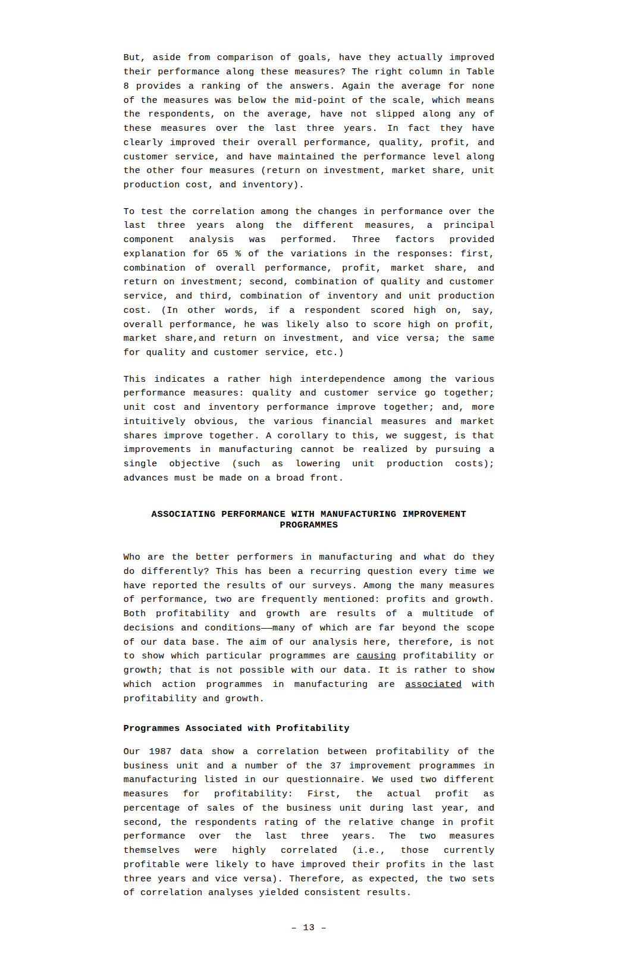But, aside from comparison of goals, have they actually improved their performance along these measures? The right column in Table 8 provides a ranking of the answers. Again the average for none of the measures was below the mid-point of the scale, which means the respondents, on the average, have not slipped along any of these measures over the last three years. In fact they have clearly improved their overall performance, quality, profit, and customer service, and have maintained the performance level along the other four measures (return on investment, market share, unit production cost, and inventory).
To test the correlation among the changes in performance over the last three years along the different measures, a principal component analysis was performed. Three factors provided explanation for 65 % of the variations in the responses: first, combination of overall performance, profit, market share, and return on investment; second, combination of quality and customer service, and third, combination of inventory and unit production cost. (In other words, if a respondent scored high on, say, overall performance, he was likely also to score high on profit, market share,and return on investment, and vice versa; the same for quality and customer service, etc.)
This indicates a rather high interdependence among the various performance measures: quality and customer service go together; unit cost and inventory performance improve together; and, more intuitively obvious, the various financial measures and market shares improve together. A corollary to this, we suggest, is that improvements in manufacturing cannot be realized by pursuing a single objective (such as lowering unit production costs); advances must be made on a broad front.
Associating Performance with Manufacturing Improvement Programmes
Who are the better performers in manufacturing and what do they do differently? This has been a recurring question every time we have reported the results of our surveys. Among the many measures of performance, two are frequently mentioned: profits and growth. Both profitability and growth are results of a multitude of decisions and conditions——many of which are far beyond the scope of our data base. The aim of our analysis here, therefore, is not to show which particular programmes are causing profitability or growth; that is not possible with our data. It is rather to show which action programmes in manufacturing are associated with profitability and growth.
Programmes Associated with Profitability
Our 1987 data show a correlation between profitability of the business unit and a number of the 37 improvement programmes in manufacturing listed in our questionnaire. We used two different measures for profitability: First, the actual profit as percentage of sales of the business unit during last year, and second, the respondents rating of the relative change in profit performance over the last three years. The two measures themselves were highly correlated (i.e., those currently profitable were likely to have improved their profits in the last three years and vice versa). Therefore, as expected, the two sets of correlation analyses yielded consistent results.
– 13 –